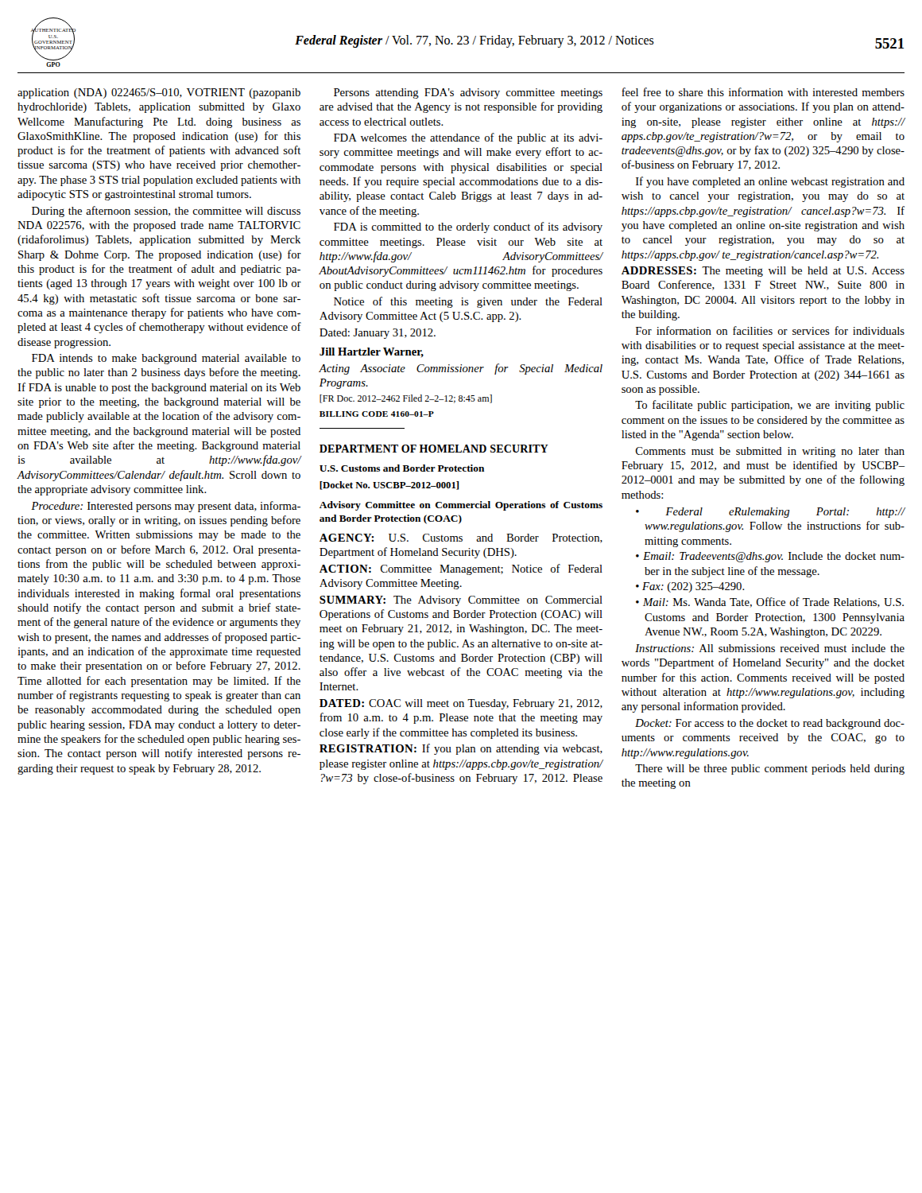AUTHENTICATED
U.S. GOVERNMENT
INFORMATION
GPO
Federal Register / Vol. 77, No. 23 / Friday, February 3, 2012 / Notices
5521
application (NDA) 022465/S–010, VOTRIENT (pazopanib hydrochloride) Tablets, application submitted by Glaxo Wellcome Manufacturing Pte Ltd. doing business as GlaxoSmithKline. The proposed indication (use) for this product is for the treatment of patients with advanced soft tissue sarcoma (STS) who have received prior chemotherapy. The phase 3 STS trial population excluded patients with adipocytic STS or gastrointestinal stromal tumors.
During the afternoon session, the committee will discuss NDA 022576, with the proposed trade name TALTORVIC (ridaforolimus) Tablets, application submitted by Merck Sharp & Dohme Corp. The proposed indication (use) for this product is for the treatment of adult and pediatric patients (aged 13 through 17 years with weight over 100 lb or 45.4 kg) with metastatic soft tissue sarcoma or bone sarcoma as a maintenance therapy for patients who have completed at least 4 cycles of chemotherapy without evidence of disease progression.
FDA intends to make background material available to the public no later than 2 business days before the meeting. If FDA is unable to post the background material on its Web site prior to the meeting, the background material will be made publicly available at the location of the advisory committee meeting, and the background material will be posted on FDA's Web site after the meeting. Background material is available at http://www.fda.gov/ AdvisoryCommittees/Calendar/ default.htm. Scroll down to the appropriate advisory committee link.
Procedure: Interested persons may present data, information, or views, orally or in writing, on issues pending before the committee. Written submissions may be made to the contact person on or before March 6, 2012. Oral presentations from the public will be scheduled between approximately 10:30 a.m. to 11 a.m. and 3:30 p.m. to 4 p.m. Those individuals interested in making formal oral presentations should notify the contact person and submit a brief statement of the general nature of the evidence or arguments they wish to present, the names and addresses of proposed participants, and an indication of the approximate time requested to make their presentation on or before February 27, 2012. Time allotted for each presentation may be limited. If the number of registrants requesting to speak is greater than can be reasonably accommodated during the scheduled open public hearing session, FDA may conduct a lottery to determine the speakers for the scheduled open public hearing session. The contact person will notify interested persons regarding their request to speak by February 28, 2012.
Persons attending FDA's advisory committee meetings are advised that the Agency is not responsible for providing access to electrical outlets.
FDA welcomes the attendance of the public at its advisory committee meetings and will make every effort to accommodate persons with physical disabilities or special needs. If you require special accommodations due to a disability, please contact Caleb Briggs at least 7 days in advance of the meeting.
FDA is committed to the orderly conduct of its advisory committee meetings. Please visit our Web site at http://www.fda.gov/ AdvisoryCommittees/ AboutAdvisoryCommittees/ ucm111462.htm for procedures on public conduct during advisory committee meetings.
Notice of this meeting is given under the Federal Advisory Committee Act (5 U.S.C. app. 2).
Dated: January 31, 2012.
Jill Hartzler Warner,
Acting Associate Commissioner for Special Medical Programs.
[FR Doc. 2012–2462 Filed 2–2–12; 8:45 am]
BILLING CODE 4160–01–P
DEPARTMENT OF HOMELAND SECURITY
U.S. Customs and Border Protection
[Docket No. USCBP–2012–0001]
Advisory Committee on Commercial Operations of Customs and Border Protection (COAC)
AGENCY: U.S. Customs and Border Protection, Department of Homeland Security (DHS).
ACTION: Committee Management; Notice of Federal Advisory Committee Meeting.
SUMMARY: The Advisory Committee on Commercial Operations of Customs and Border Protection (COAC) will meet on February 21, 2012, in Washington, DC. The meeting will be open to the public. As an alternative to on-site attendance, U.S. Customs and Border Protection (CBP) will also offer a live webcast of the COAC meeting via the Internet.
DATED: COAC will meet on Tuesday, February 21, 2012, from 10 a.m. to 4 p.m. Please note that the meeting may close early if the committee has completed its business.
REGISTRATION: If you plan on attending via webcast, please register online at https://apps.cbp.gov/te_registration/ ?w=73 by close-of-business on February 17, 2012. Please feel free to share this information with interested members of your organizations or associations. If you plan on attending on-site, please register either online at https:// apps.cbp.gov/te_registration/?w=72, or by email to tradeevents@dhs.gov, or by fax to (202) 325–4290 by close-of-business on February 17, 2012.
If you have completed an online webcast registration and wish to cancel your registration, you may do so at https://apps.cbp.gov/te_registration/ cancel.asp?w=73. If you have completed an online on-site registration and wish to cancel your registration, you may do so at https://apps.cbp.gov/ te_registration/cancel.asp?w=72.
ADDRESSES: The meeting will be held at U.S. Access Board Conference, 1331 F Street NW., Suite 800 in Washington, DC 20004. All visitors report to the lobby in the building.
For information on facilities or services for individuals with disabilities or to request special assistance at the meeting, contact Ms. Wanda Tate, Office of Trade Relations, U.S. Customs and Border Protection at (202) 344–1661 as soon as possible.
To facilitate public participation, we are inviting public comment on the issues to be considered by the committee as listed in the "Agenda" section below.
Comments must be submitted in writing no later than February 15, 2012, and must be identified by USCBP–2012–0001 and may be submitted by one of the following methods:
Federal eRulemaking Portal: http:// www.regulations.gov. Follow the instructions for submitting comments.
Email: Tradeevents@dhs.gov. Include the docket number in the subject line of the message.
Fax: (202) 325–4290.
Mail: Ms. Wanda Tate, Office of Trade Relations, U.S. Customs and Border Protection, 1300 Pennsylvania Avenue NW., Room 5.2A, Washington, DC 20229.
Instructions: All submissions received must include the words "Department of Homeland Security" and the docket number for this action. Comments received will be posted without alteration at http://www.regulations.gov, including any personal information provided.
Docket: For access to the docket to read background documents or comments received by the COAC, go to http://www.regulations.gov.
There will be three public comment periods held during the meeting on